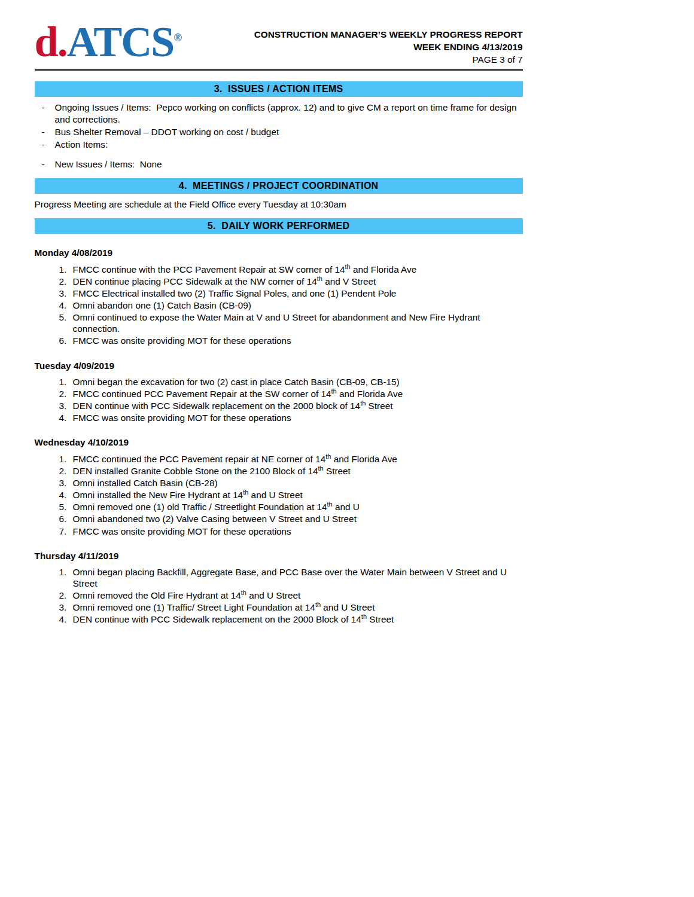d. ATCS®
CONSTRUCTION MANAGER’S WEEKLY PROGRESS REPORT
WEEK ENDING 4/13/2019
PAGE 3 of 7
3. ISSUES / ACTION ITEMS
Ongoing Issues / Items: Pepco working on conflicts (approx. 12) and to give CM a report on time frame for design and corrections.
Bus Shelter Removal – DDOT working on cost / budget
Action Items:
New Issues / Items: None
4. MEETINGS / PROJECT COORDINATION
Progress Meeting are schedule at the Field Office every Tuesday at 10:30am
5. DAILY WORK PERFORMED
Monday 4/08/2019
FMCC continue with the PCC Pavement Repair at SW corner of 14th and Florida Ave
DEN continue placing PCC Sidewalk at the NW corner of 14th and V Street
FMCC Electrical installed two (2) Traffic Signal Poles, and one (1) Pendent Pole
Omni abandon one (1) Catch Basin (CB-09)
Omni continued to expose the Water Main at V and U Street for abandonment and New Fire Hydrant connection.
FMCC was onsite providing MOT for these operations
Tuesday 4/09/2019
Omni began the excavation for two (2) cast in place Catch Basin (CB-09, CB-15)
FMCC continued PCC Pavement Repair at the SW corner of 14th and Florida Ave
DEN continue with PCC Sidewalk replacement on the 2000 block of 14th Street
FMCC was onsite providing MOT for these operations
Wednesday 4/10/2019
FMCC continued the PCC Pavement repair at NE corner of 14th and Florida Ave
DEN installed Granite Cobble Stone on the 2100 Block of 14th Street
Omni installed Catch Basin (CB-28)
Omni installed the New Fire Hydrant at 14th and U Street
Omni removed one (1) old Traffic / Streetlight Foundation at 14th and U
Omni abandoned two (2) Valve Casing between V Street and U Street
FMCC was onsite providing MOT for these operations
Thursday 4/11/2019
Omni began placing Backfill, Aggregate Base, and PCC Base over the Water Main between V Street and U Street
Omni removed the Old Fire Hydrant at 14th and U Street
Omni removed one (1) Traffic/ Street Light Foundation at 14th and U Street
DEN continue with PCC Sidewalk replacement on the 2000 Block of 14th Street